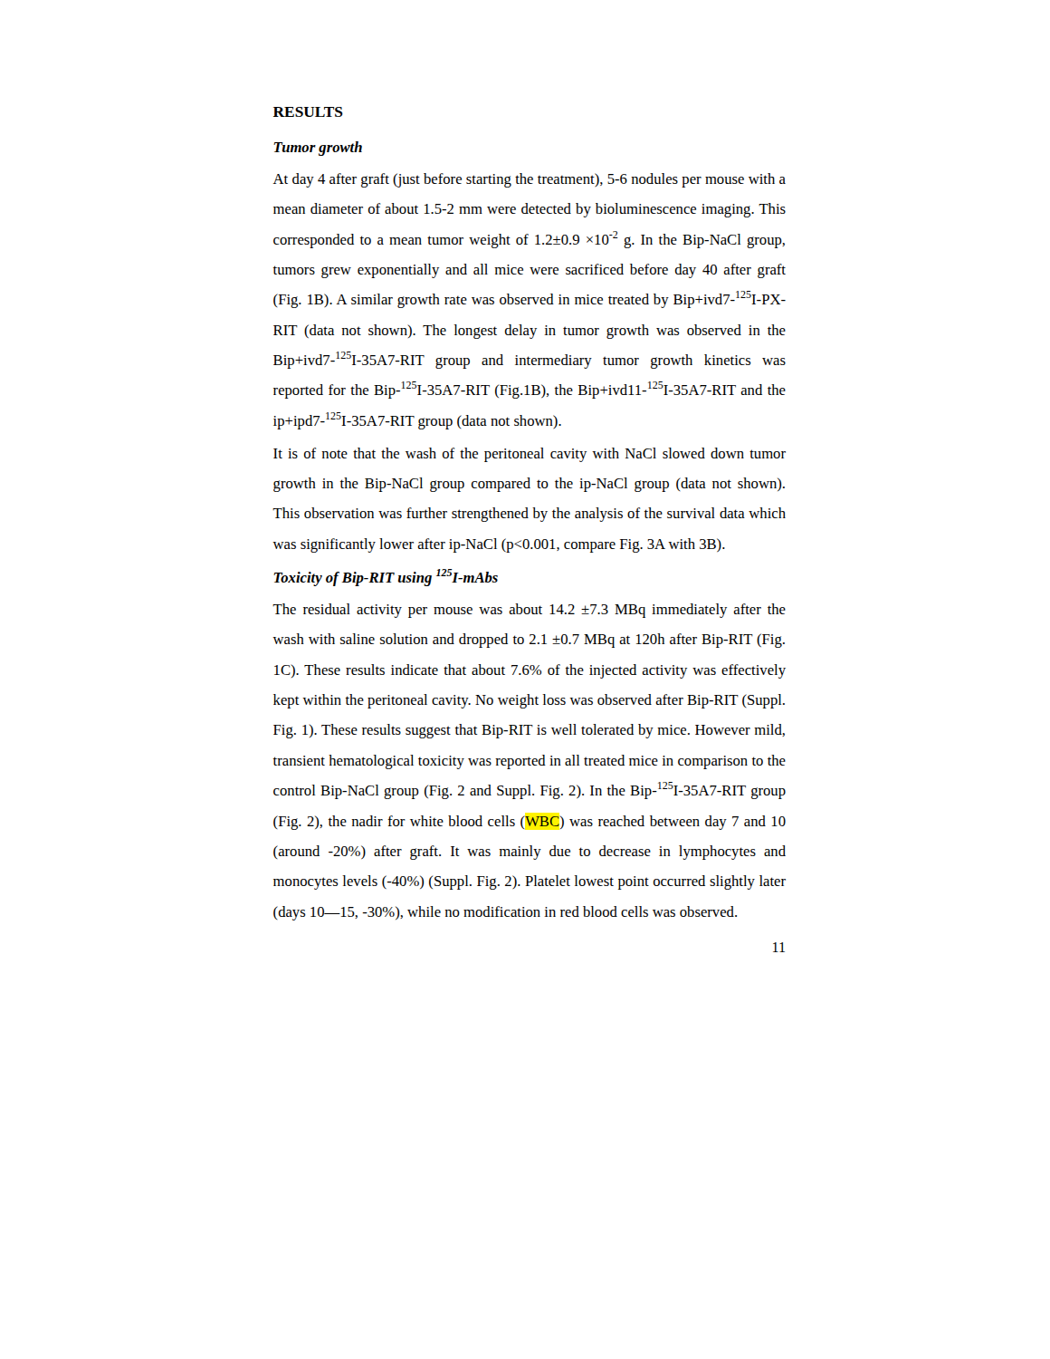RESULTS
Tumor growth
At day 4 after graft (just before starting the treatment), 5-6 nodules per mouse with a mean diameter of about 1.5-2 mm were detected by bioluminescence imaging. This corresponded to a mean tumor weight of 1.2±0.9 ×10-2 g. In the Bip-NaCl group, tumors grew exponentially and all mice were sacrificed before day 40 after graft (Fig. 1B). A similar growth rate was observed in mice treated by Bip+ivd7-125I-PX-RIT (data not shown). The longest delay in tumor growth was observed in the Bip+ivd7-125I-35A7-RIT group and intermediary tumor growth kinetics was reported for the Bip-125I-35A7-RIT (Fig.1B), the Bip+ivd11-125I-35A7-RIT and the ip+ipd7-125I-35A7-RIT group (data not shown).
It is of note that the wash of the peritoneal cavity with NaCl slowed down tumor growth in the Bip-NaCl group compared to the ip-NaCl group (data not shown). This observation was further strengthened by the analysis of the survival data which was significantly lower after ip-NaCl (p<0.001, compare Fig. 3A with 3B).
Toxicity of Bip-RIT using 125I-mAbs
The residual activity per mouse was about 14.2 ±7.3 MBq immediately after the wash with saline solution and dropped to 2.1 ±0.7 MBq at 120h after Bip-RIT (Fig. 1C). These results indicate that about 7.6% of the injected activity was effectively kept within the peritoneal cavity. No weight loss was observed after Bip-RIT (Suppl. Fig. 1). These results suggest that Bip-RIT is well tolerated by mice. However mild, transient hematological toxicity was reported in all treated mice in comparison to the control Bip-NaCl group (Fig. 2 and Suppl. Fig. 2). In the Bip-125I-35A7-RIT group (Fig. 2), the nadir for white blood cells (WBC) was reached between day 7 and 10 (around -20%) after graft. It was mainly due to decrease in lymphocytes and monocytes levels (-40%) (Suppl. Fig. 2). Platelet lowest point occurred slightly later (days 10—15, -30%), while no modification in red blood cells was observed.
11